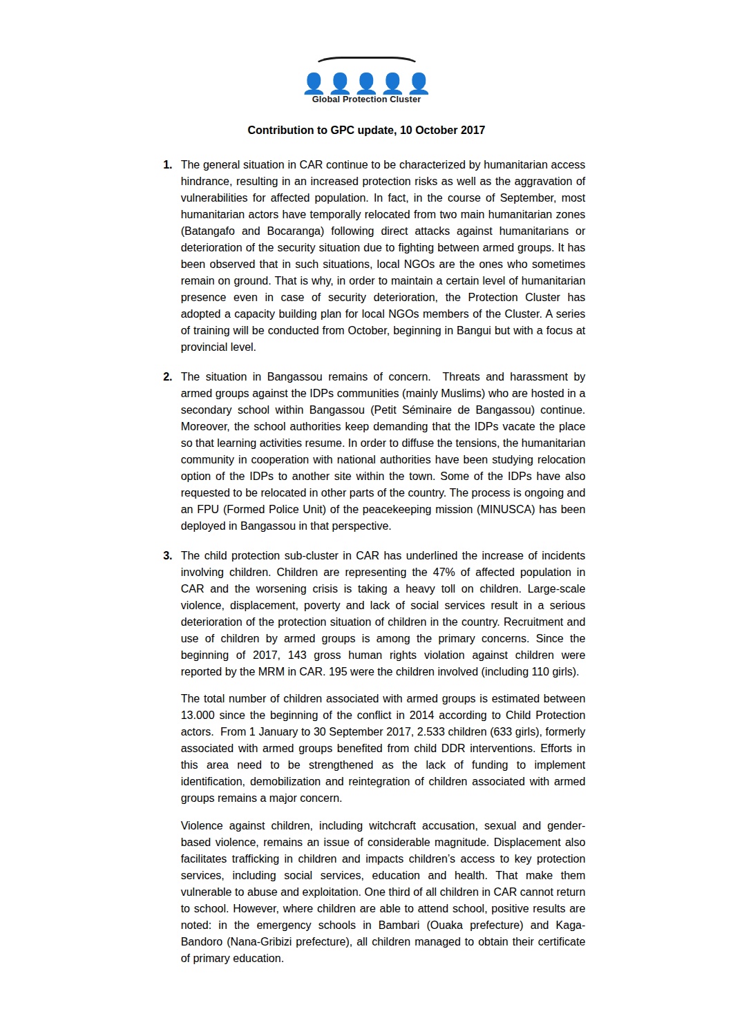👤👤👤👤👤 Global Protection Cluster
Contribution to GPC update, 10 October 2017
The general situation in CAR continue to be characterized by humanitarian access hindrance, resulting in an increased protection risks as well as the aggravation of vulnerabilities for affected population. In fact, in the course of September, most humanitarian actors have temporally relocated from two main humanitarian zones (Batangafo and Bocaranga) following direct attacks against humanitarians or deterioration of the security situation due to fighting between armed groups. It has been observed that in such situations, local NGOs are the ones who sometimes remain on ground. That is why, in order to maintain a certain level of humanitarian presence even in case of security deterioration, the Protection Cluster has adopted a capacity building plan for local NGOs members of the Cluster. A series of training will be conducted from October, beginning in Bangui but with a focus at provincial level.
The situation in Bangassou remains of concern. Threats and harassment by armed groups against the IDPs communities (mainly Muslims) who are hosted in a secondary school within Bangassou (Petit Séminaire de Bangassou) continue. Moreover, the school authorities keep demanding that the IDPs vacate the place so that learning activities resume. In order to diffuse the tensions, the humanitarian community in cooperation with national authorities have been studying relocation option of the IDPs to another site within the town. Some of the IDPs have also requested to be relocated in other parts of the country. The process is ongoing and an FPU (Formed Police Unit) of the peacekeeping mission (MINUSCA) has been deployed in Bangassou in that perspective.
The child protection sub-cluster in CAR has underlined the increase of incidents involving children. Children are representing the 47% of affected population in CAR and the worsening crisis is taking a heavy toll on children. Large-scale violence, displacement, poverty and lack of social services result in a serious deterioration of the protection situation of children in the country. Recruitment and use of children by armed groups is among the primary concerns. Since the beginning of 2017, 143 gross human rights violation against children were reported by the MRM in CAR. 195 were the children involved (including 110 girls).
The total number of children associated with armed groups is estimated between 13.000 since the beginning of the conflict in 2014 according to Child Protection actors. From 1 January to 30 September 2017, 2.533 children (633 girls), formerly associated with armed groups benefited from child DDR interventions. Efforts in this area need to be strengthened as the lack of funding to implement identification, demobilization and reintegration of children associated with armed groups remains a major concern.
Violence against children, including witchcraft accusation, sexual and gender-based violence, remains an issue of considerable magnitude. Displacement also facilitates trafficking in children and impacts children’s access to key protection services, including social services, education and health. That make them vulnerable to abuse and exploitation. One third of all children in CAR cannot return to school. However, where children are able to attend school, positive results are noted: in the emergency schools in Bambari (Ouaka prefecture) and Kaga-Bandoro (Nana-Gribizi prefecture), all children managed to obtain their certificate of primary education.